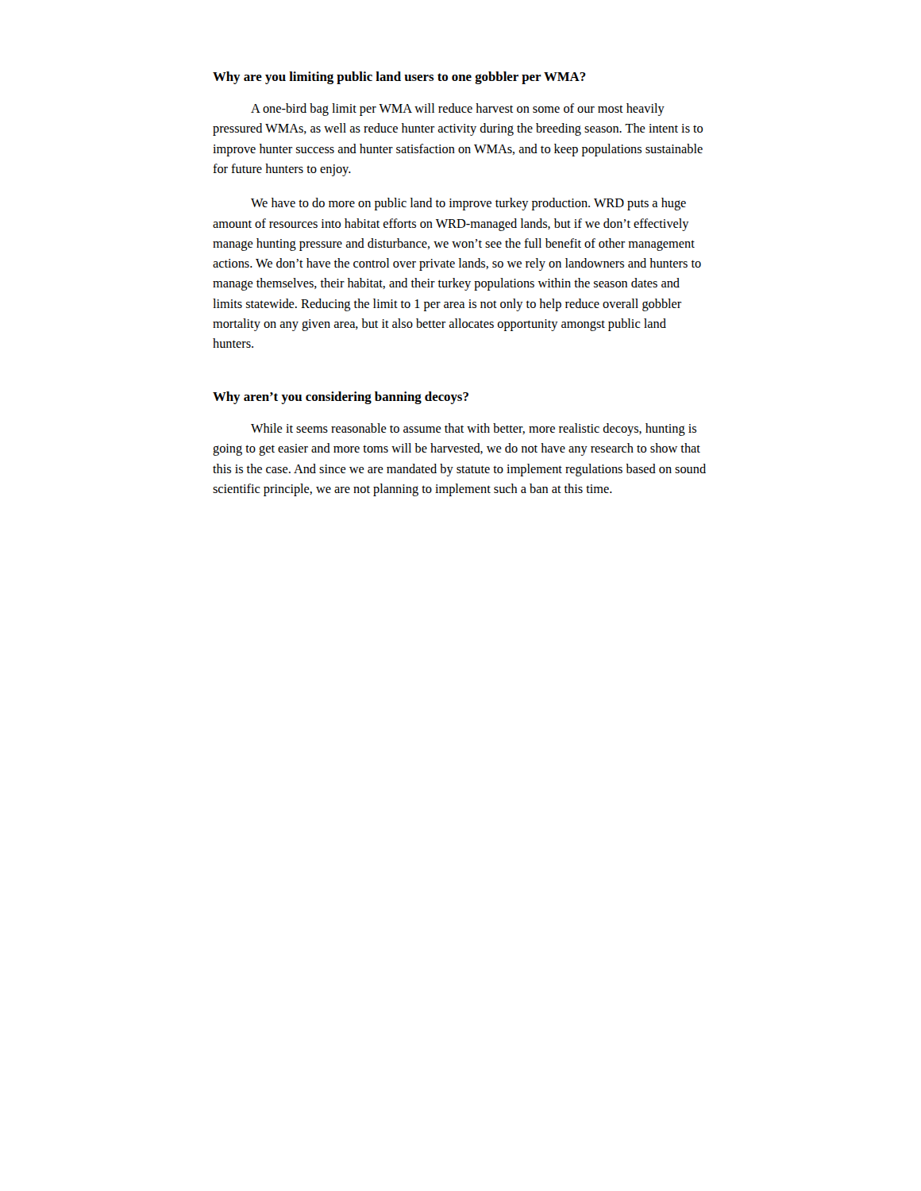Why are you limiting public land users to one gobbler per WMA?
A one-bird bag limit per WMA will reduce harvest on some of our most heavily pressured WMAs, as well as reduce hunter activity during the breeding season. The intent is to improve hunter success and hunter satisfaction on WMAs, and to keep populations sustainable for future hunters to enjoy.
We have to do more on public land to improve turkey production. WRD puts a huge amount of resources into habitat efforts on WRD-managed lands, but if we don’t effectively manage hunting pressure and disturbance, we won’t see the full benefit of other management actions. We don’t have the control over private lands, so we rely on landowners and hunters to manage themselves, their habitat, and their turkey populations within the season dates and limits statewide. Reducing the limit to 1 per area is not only to help reduce overall gobbler mortality on any given area, but it also better allocates opportunity amongst public land hunters.
Why aren’t you considering banning decoys?
While it seems reasonable to assume that with better, more realistic decoys, hunting is going to get easier and more toms will be harvested, we do not have any research to show that this is the case. And since we are mandated by statute to implement regulations based on sound scientific principle, we are not planning to implement such a ban at this time.